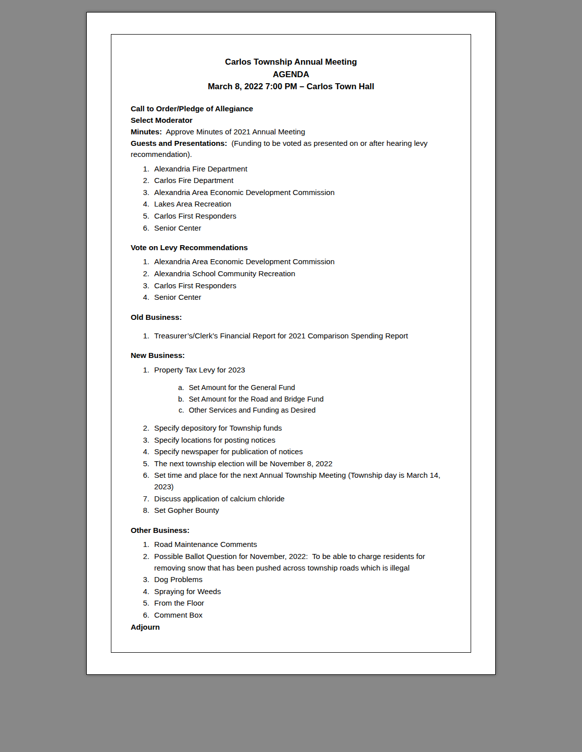Carlos Township Annual Meeting
AGENDA
March 8, 2022 7:00 PM – Carlos Town Hall
Call to Order/Pledge of Allegiance
Select Moderator
Minutes: Approve Minutes of 2021 Annual Meeting
Guests and Presentations: (Funding to be voted as presented on or after hearing levy recommendation).
Alexandria Fire Department
Carlos Fire Department
Alexandria Area Economic Development Commission
Lakes Area Recreation
Carlos First Responders
Senior Center
Vote on Levy Recommendations
Alexandria Area Economic Development Commission
Alexandria School Community Recreation
Carlos First Responders
Senior Center
Old Business:
Treasurer’s/Clerk’s Financial Report for 2021 Comparison Spending Report
New Business:
Property Tax Levy for 2023
Set Amount for the General Fund
Set Amount for the Road and Bridge Fund
Other Services and Funding as Desired
Specify depository for Township funds
Specify locations for posting notices
Specify newspaper for publication of notices
The next township election will be November 8, 2022
Set time and place for the next Annual Township Meeting (Township day is March 14, 2023)
Discuss application of calcium chloride
Set Gopher Bounty
Other Business:
Road Maintenance Comments
Possible Ballot Question for November, 2022: To be able to charge residents for removing snow that has been pushed across township roads which is illegal
Dog Problems
Spraying for Weeds
From the Floor
Comment Box
Adjourn